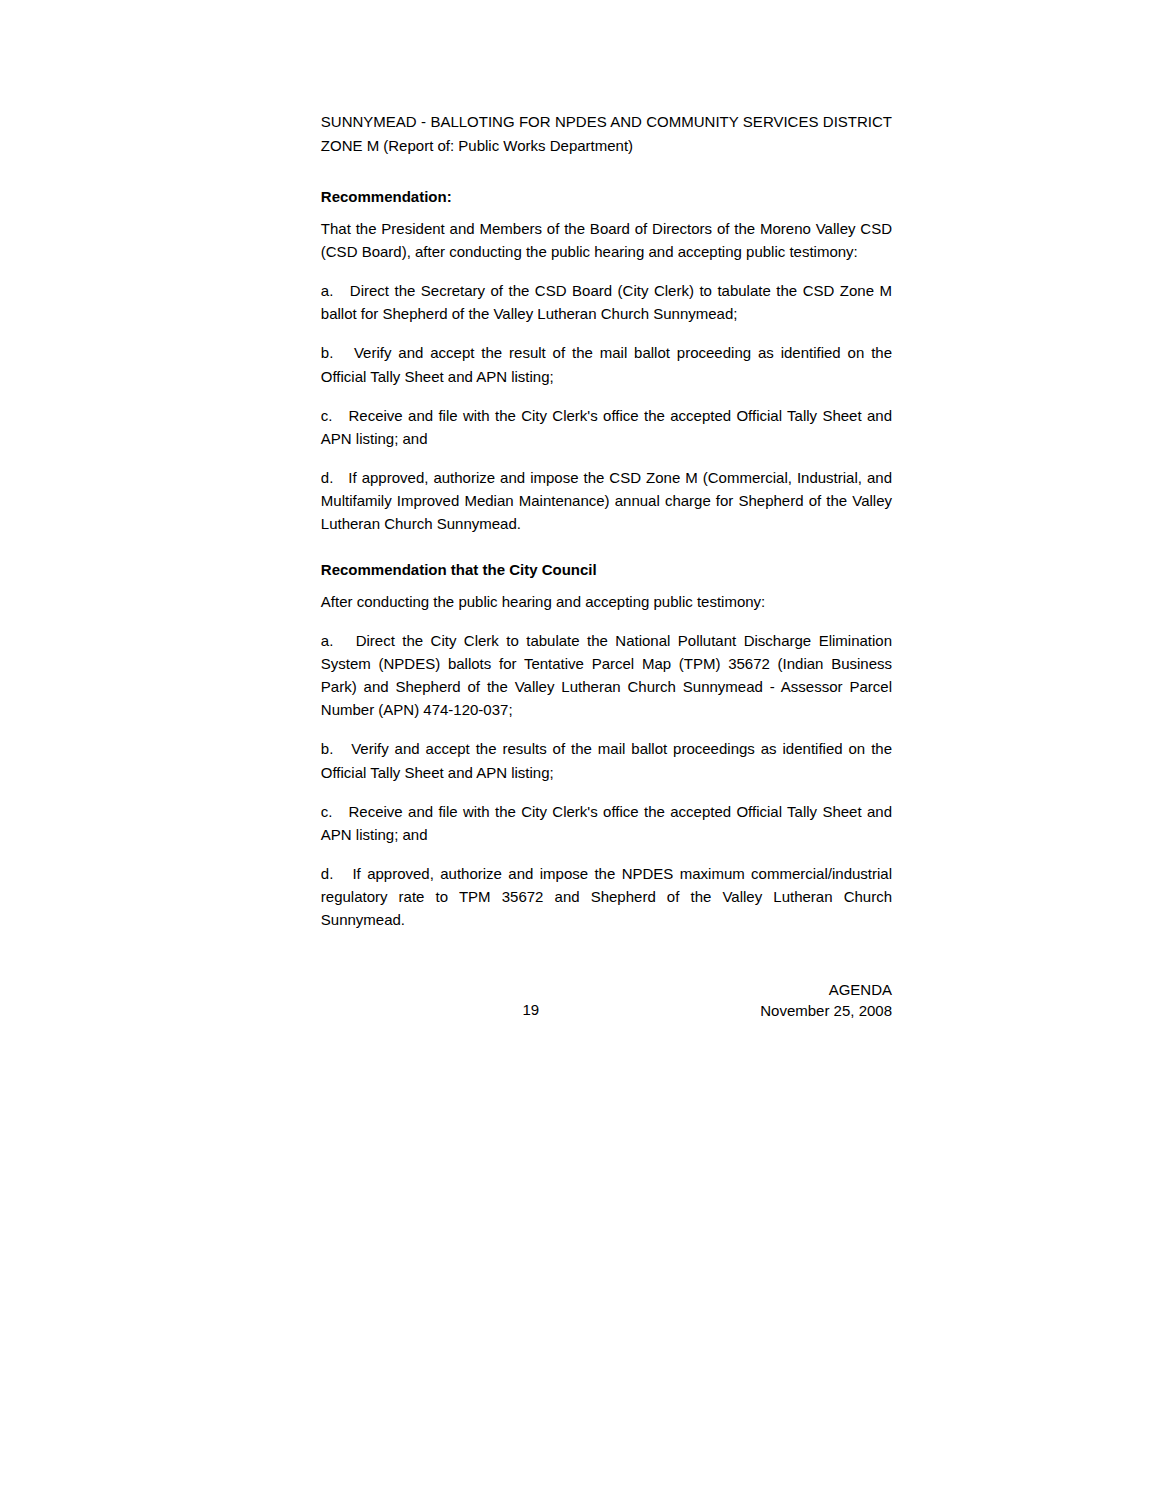SUNNYMEAD - BALLOTING FOR NPDES AND COMMUNITY SERVICES DISTRICT ZONE M (Report of: Public Works Department)
Recommendation:
That the President and Members of the Board of Directors of the Moreno Valley CSD (CSD Board), after conducting the public hearing and accepting public testimony:
a. Direct the Secretary of the CSD Board (City Clerk) to tabulate the CSD Zone M ballot for Shepherd of the Valley Lutheran Church Sunnymead;
b. Verify and accept the result of the mail ballot proceeding as identified on the Official Tally Sheet and APN listing;
c. Receive and file with the City Clerk's office the accepted Official Tally Sheet and APN listing; and
d. If approved, authorize and impose the CSD Zone M (Commercial, Industrial, and Multifamily Improved Median Maintenance) annual charge for Shepherd of the Valley Lutheran Church Sunnymead.
Recommendation that the City Council
After conducting the public hearing and accepting public testimony:
a. Direct the City Clerk to tabulate the National Pollutant Discharge Elimination System (NPDES) ballots for Tentative Parcel Map (TPM) 35672 (Indian Business Park) and Shepherd of the Valley Lutheran Church Sunnymead - Assessor Parcel Number (APN) 474-120-037;
b. Verify and accept the results of the mail ballot proceedings as identified on the Official Tally Sheet and APN listing;
c. Receive and file with the City Clerk's office the accepted Official Tally Sheet and APN listing; and
d. If approved, authorize and impose the NPDES maximum commercial/industrial regulatory rate to TPM 35672 and Shepherd of the Valley Lutheran Church Sunnymead.
19
AGENDA
November 25, 2008